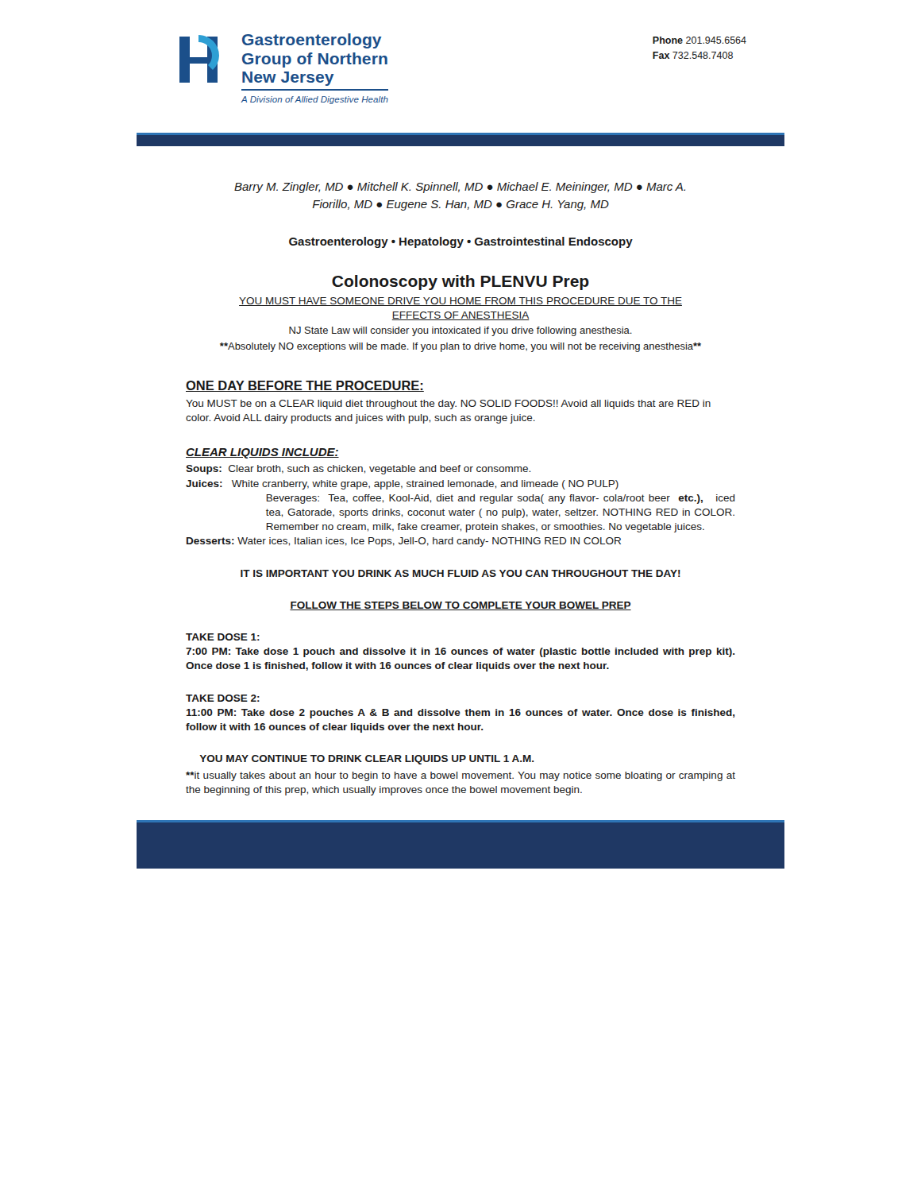Gastroenterology Group of Northern New Jersey
A Division of Allied Digestive Health
Phone 201.945.6564
Fax 732.548.7408
Barry M. Zingler, MD ● Mitchell K. Spinnell, MD ● Michael E. Meininger, MD ● Marc A. Fiorillo, MD ● Eugene S. Han, MD ● Grace H. Yang, MD
Gastroenterology • Hepatology • Gastrointestinal Endoscopy
Colonoscopy with PLENVU Prep
YOU MUST HAVE SOMEONE DRIVE YOU HOME FROM THIS PROCEDURE DUE TO THE EFFECTS OF ANESTHESIA
NJ State Law will consider you intoxicated if you drive following anesthesia.
**Absolutely NO exceptions will be made. If you plan to drive home, you will not be receiving anesthesia**
ONE DAY BEFORE THE PROCEDURE:
You MUST be on a CLEAR liquid diet throughout the day. NO SOLID FOODS!! Avoid all liquids that are RED in color. Avoid ALL dairy products and juices with pulp, such as orange juice.
CLEAR LIQUIDS INCLUDE:
Soups: Clear broth, such as chicken, vegetable and beef or consomme.
Juices: White cranberry, white grape, apple, strained lemonade, and limeade ( NO PULP)
Beverages: Tea, coffee, Kool-Aid, diet and regular soda( any flavor- cola/root beer etc.), iced tea, Gatorade, sports drinks, coconut water ( no pulp), water, seltzer. NOTHING RED in COLOR. Remember no cream, milk, fake creamer, protein shakes, or smoothies. No vegetable juices.
Desserts: Water ices, Italian ices, Ice Pops, Jell-O, hard candy- NOTHING RED IN COLOR
IT IS IMPORTANT YOU DRINK AS MUCH FLUID AS YOU CAN THROUGHOUT THE DAY!
FOLLOW THE STEPS BELOW TO COMPLETE YOUR BOWEL PREP
TAKE DOSE 1:
7:00 PM: Take dose 1 pouch and dissolve it in 16 ounces of water (plastic bottle included with prep kit). Once dose 1 is finished, follow it with 16 ounces of clear liquids over the next hour.
TAKE DOSE 2:
11:00 PM: Take dose 2 pouches A & B and dissolve them in 16 ounces of water. Once dose is finished, follow it with 16 ounces of clear liquids over the next hour.
YOU MAY CONTINUE TO DRINK CLEAR LIQUIDS UP UNTIL 1 A.M.
**it usually takes about an hour to begin to have a bowel movement. You may notice some bloating or cramping at the beginning of this prep, which usually improves once the bowel movement begin.